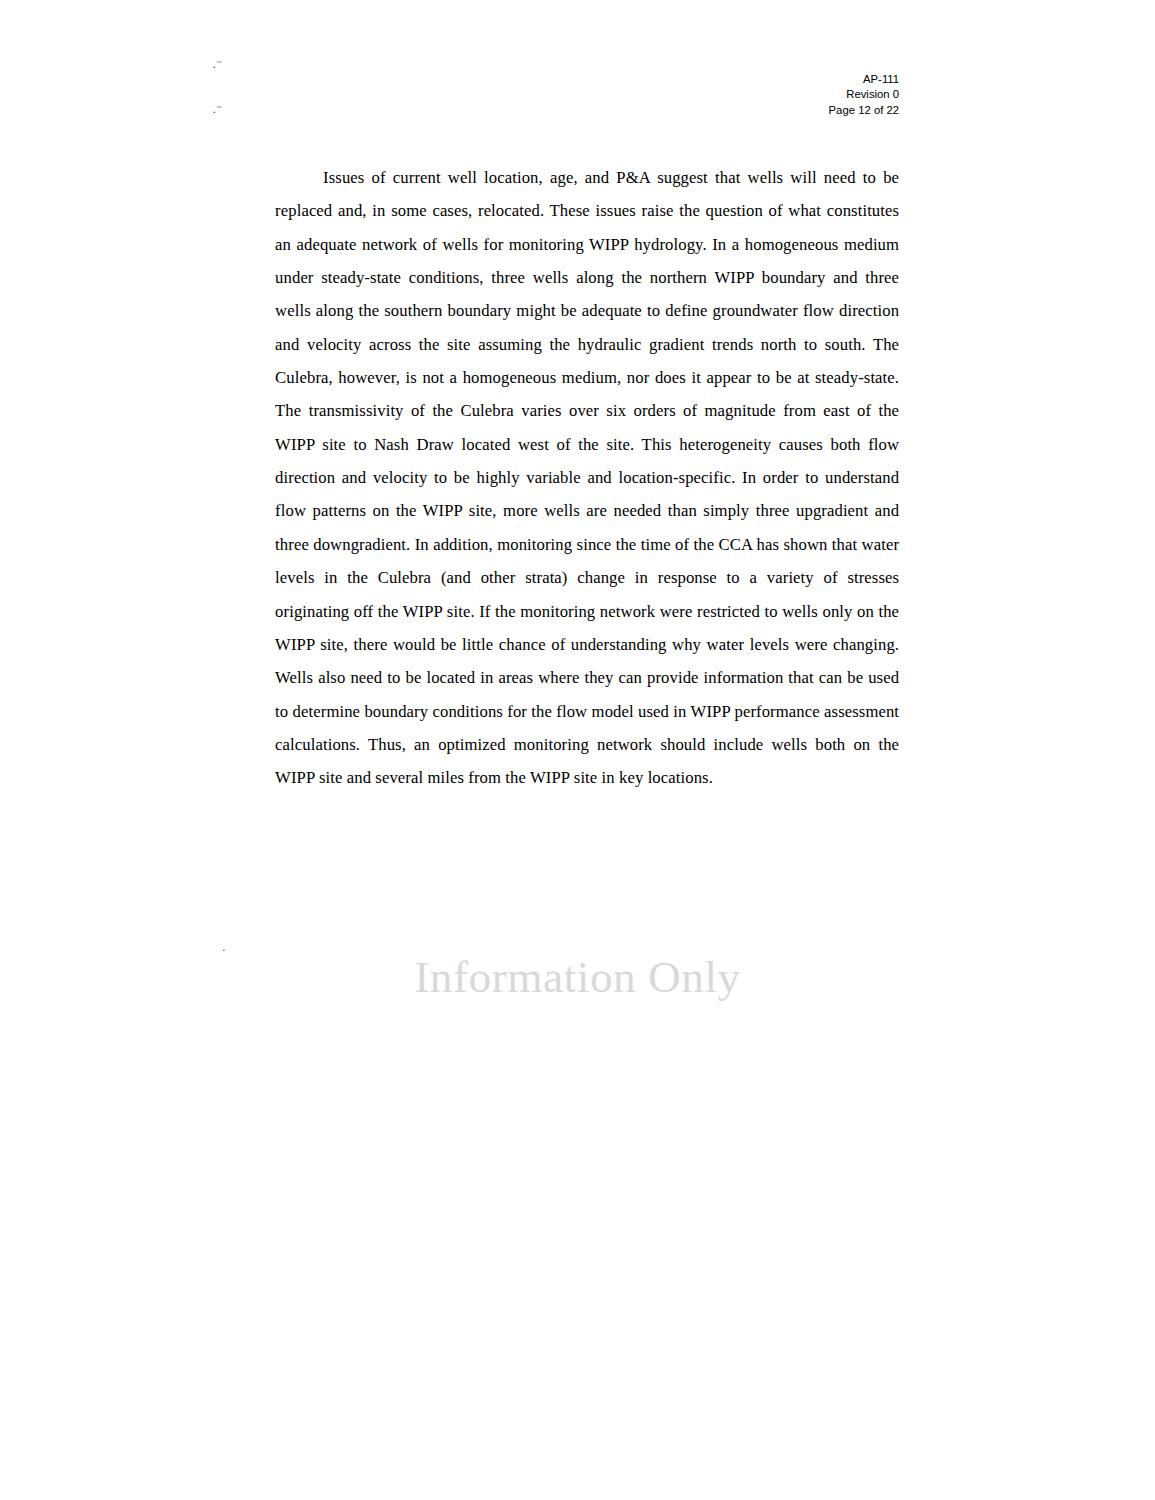.⁻ .⁻
AP-111
Revision 0
Page 12 of 22
Issues of current well location, age, and P&A suggest that wells will need to be replaced and, in some cases, relocated. These issues raise the question of what constitutes an adequate network of wells for monitoring WIPP hydrology. In a homogeneous medium under steady-state conditions, three wells along the northern WIPP boundary and three wells along the southern boundary might be adequate to define groundwater flow direction and velocity across the site assuming the hydraulic gradient trends north to south. The Culebra, however, is not a homogeneous medium, nor does it appear to be at steady-state. The transmissivity of the Culebra varies over six orders of magnitude from east of the WIPP site to Nash Draw located west of the site. This heterogeneity causes both flow direction and velocity to be highly variable and location-specific. In order to understand flow patterns on the WIPP site, more wells are needed than simply three upgradient and three downgradient. In addition, monitoring since the time of the CCA has shown that water levels in the Culebra (and other strata) change in response to a variety of stresses originating off the WIPP site. If the monitoring network were restricted to wells only on the WIPP site, there would be little chance of understanding why water levels were changing. Wells also need to be located in areas where they can provide information that can be used to determine boundary conditions for the flow model used in WIPP performance assessment calculations. Thus, an optimized monitoring network should include wells both on the WIPP site and several miles from the WIPP site in key locations.
.
Information Only